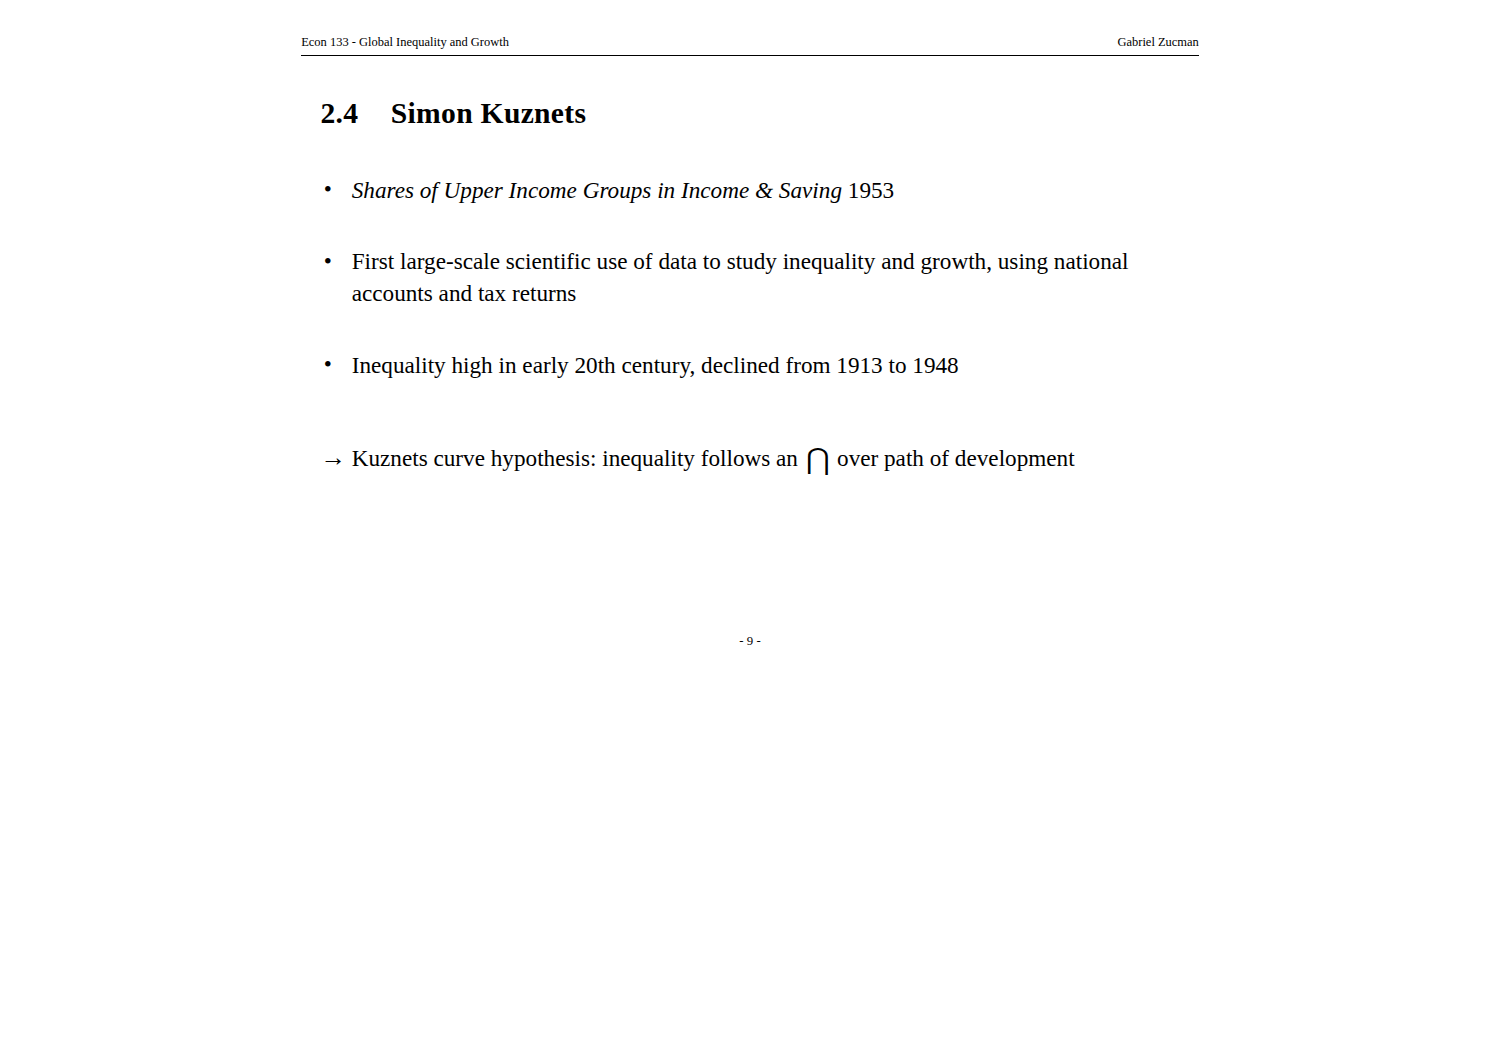Econ 133 - Global Inequality and Growth
Gabriel Zucman
2.4 Simon Kuznets
Shares of Upper Income Groups in Income & Saving 1953
First large-scale scientific use of data to study inequality and growth, using national accounts and tax returns
Inequality high in early 20th century, declined from 1913 to 1948
→ Kuznets curve hypothesis: inequality follows an ⋂ over path of development
- 9 -